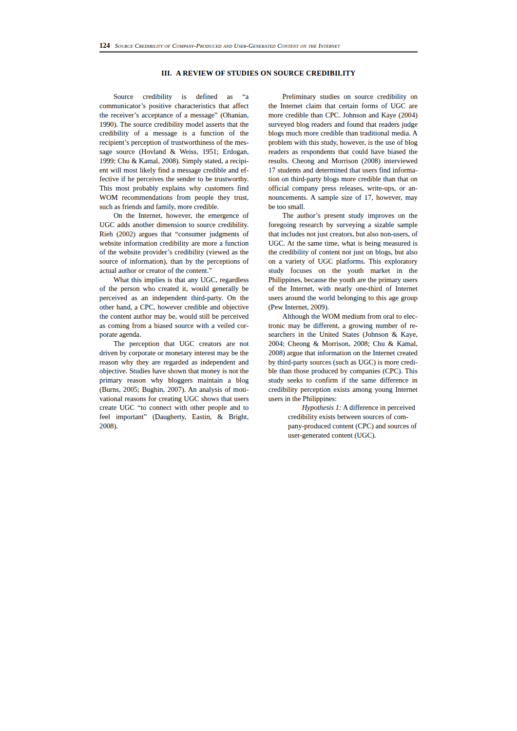124 Source Credibility of Company-Produced and User-Generated Content on the Internet
III. A REVIEW OF STUDIES ON SOURCE CREDIBILITY
Source credibility is defined as “a communicator’s positive characteristics that affect the receiver’s acceptance of a message” (Ohanian, 1990). The source credibility model asserts that the credibility of a message is a function of the recipient’s perception of trustworthiness of the message source (Hovland & Weiss, 1951; Erdogan, 1999; Chu & Kamal, 2008). Simply stated, a recipient will most likely find a message credible and effective if he perceives the sender to be trustworthy. This most probably explains why customers find WOM recommendations from people they trust, such as friends and family, more credible.
On the Internet, however, the emergence of UGC adds another dimension to source credibility. Rieh (2002) argues that “consumer judgments of website information credibility are more a function of the website provider’s credibility (viewed as the source of information), than by the perceptions of actual author or creator of the content.”
What this implies is that any UGC, regardless of the person who created it, would generally be perceived as an independent third-party. On the other hand, a CPC, however credible and objective the content author may be, would still be perceived as coming from a biased source with a veiled corporate agenda.
The perception that UGC creators are not driven by corporate or monetary interest may be the reason why they are regarded as independent and objective. Studies have shown that money is not the primary reason why bloggers maintain a blog (Burns, 2005; Bughin, 2007). An analysis of motivational reasons for creating UGC shows that users create UGC “to connect with other people and to feel important” (Daugherty, Eastin, & Bright, 2008).
Preliminary studies on source credibility on the Internet claim that certain forms of UGC are more credible than CPC. Johnson and Kaye (2004) surveyed blog readers and found that readers judge blogs much more credible than traditional media. A problem with this study, however, is the use of blog readers as respondents that could have biased the results. Cheong and Morrison (2008) interviewed 17 students and determined that users find information on third-party blogs more credible than that on official company press releases, write-ups, or announcements. A sample size of 17, however, may be too small.
The author’s present study improves on the foregoing research by surveying a sizable sample that includes not just creators, but also non-users, of UGC. At the same time, what is being measured is the credibility of content not just on blogs, but also on a variety of UGC platforms. This exploratory study focuses on the youth market in the Philippines, because the youth are the primary users of the Internet, with nearly one-third of Internet users around the world belonging to this age group (Pew Internet, 2009).
Although the WOM medium from oral to electronic may be different, a growing number of researchers in the United States (Johnson & Kaye, 2004; Cheong & Morrison, 2008; Chu & Kamal, 2008) argue that information on the Internet created by third-party sources (such as UGC) is more credible than those produced by companies (CPC). This study seeks to confirm if the same difference in credibility perception exists among young Internet users in the Philippines:
Hypothesis 1: A difference in perceived credibility exists between sources of company-produced content (CPC) and sources of user-generated content (UGC).